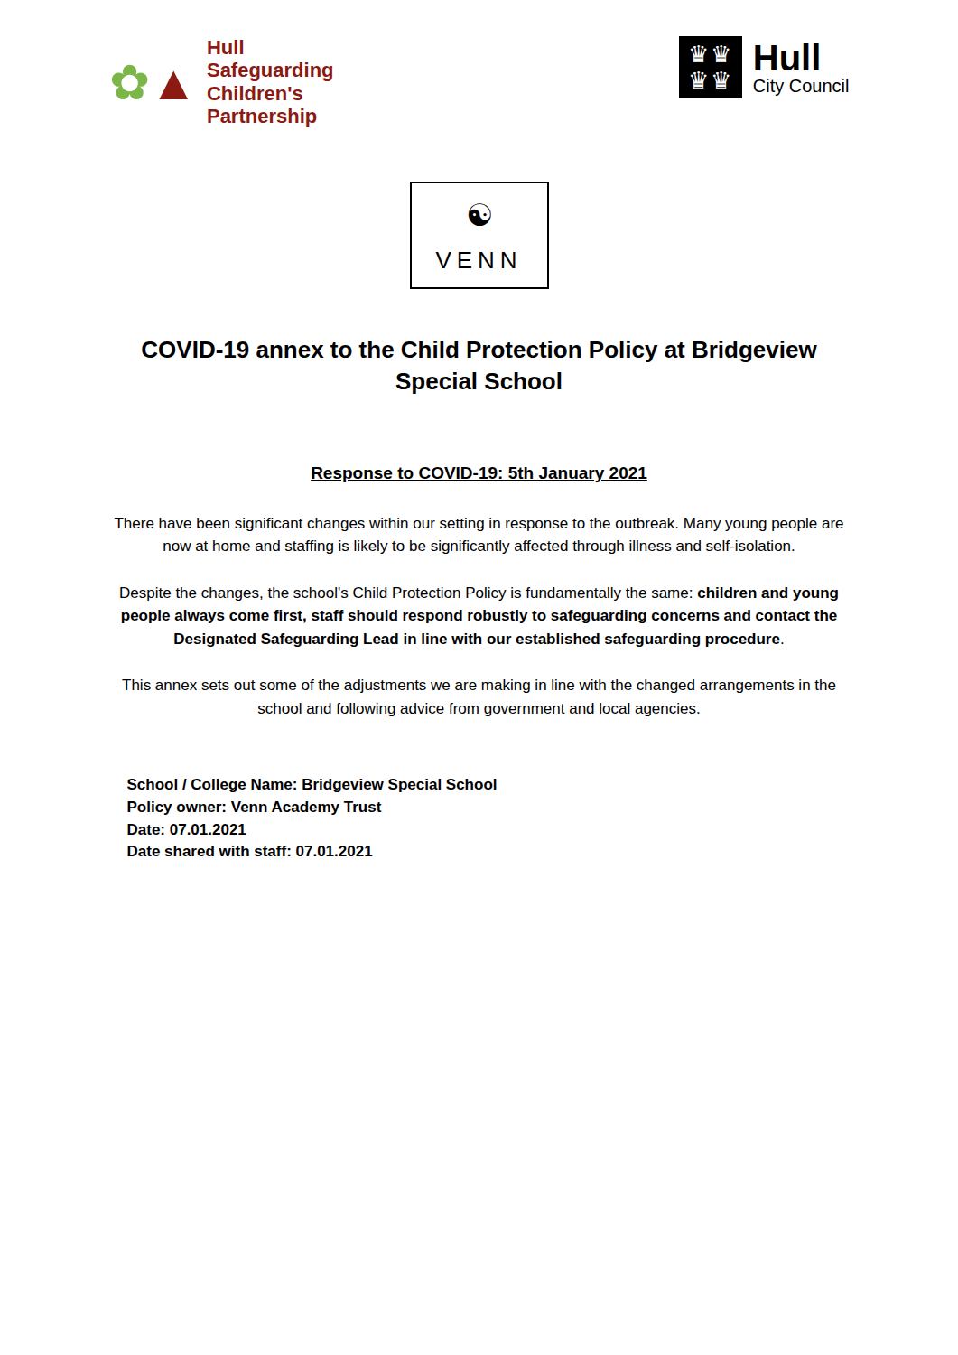✿▲
Hull
Safeguarding
Children's
Partnership
♛♛
♛♛
Hull City Council
☯
VENN
COVID-19 annex to the Child Protection Policy at Bridgeview Special School
Response to COVID-19: 5th January 2021
There have been significant changes within our setting in response to the outbreak. Many young people are now at home and staffing is likely to be significantly affected through illness and self-isolation.
Despite the changes, the school's Child Protection Policy is fundamentally the same: children and young people always come first, staff should respond robustly to safeguarding concerns and contact the Designated Safeguarding Lead in line with our established safeguarding procedure.
This annex sets out some of the adjustments we are making in line with the changed arrangements in the school and following advice from government and local agencies.
School / College Name: Bridgeview Special School
Policy owner: Venn Academy Trust
Date: 07.01.2021
Date shared with staff: 07.01.2021